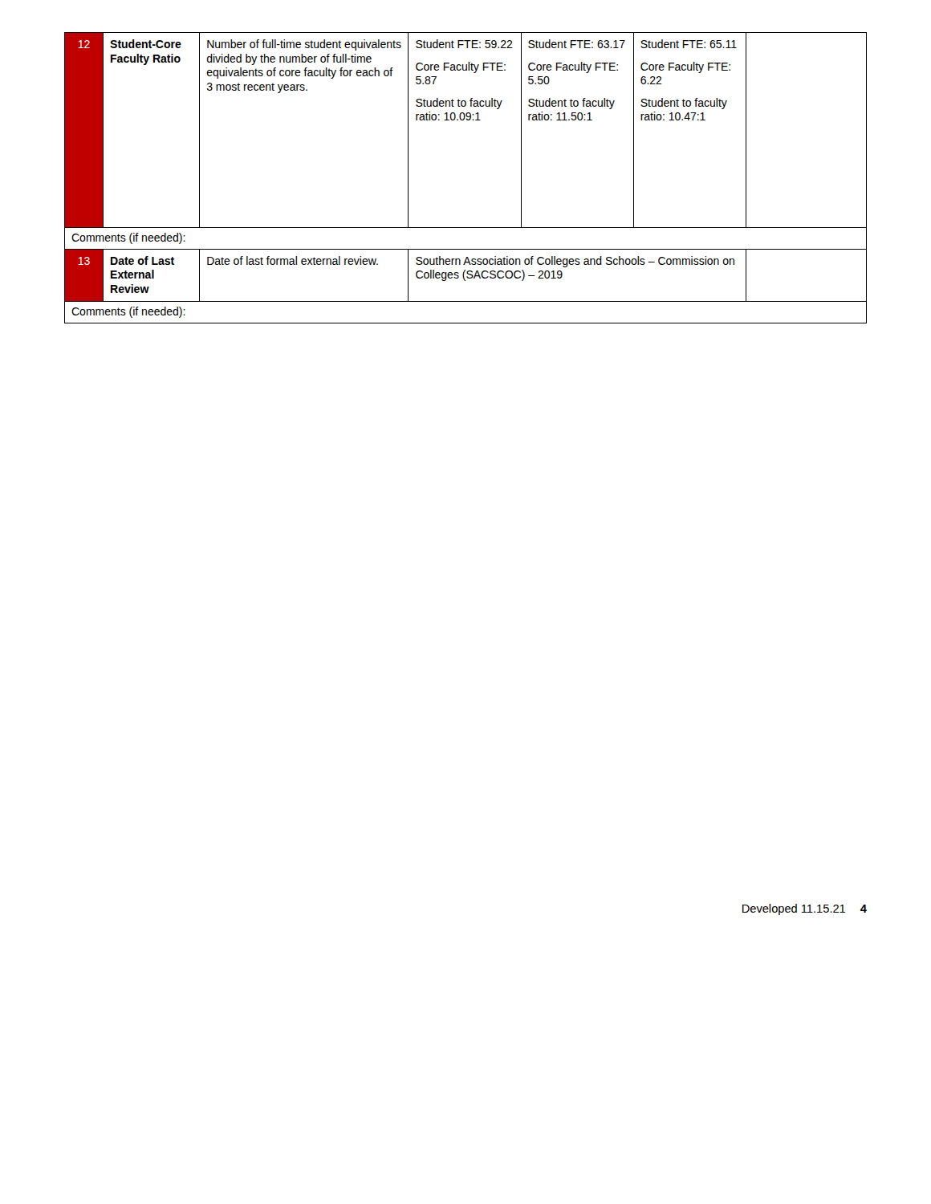| 12 | Student-Core Faculty Ratio | Number of full-time student equivalents divided by the number of full-time equivalents of core faculty for each of 3 most recent years. | Student FTE: 59.22 Core Faculty FTE: 5.87 Student to faculty ratio: 10.09:1 | Student FTE: 63.17 Core Faculty FTE: 5.50 Student to faculty ratio: 11.50:1 | Student FTE: 65.11 Core Faculty FTE: 6.22 Student to faculty ratio: 10.47:1 | |
| Comments (if needed): |
| 13 | Date of Last External Review | Date of last formal external review. | Southern Association of Colleges and Schools – Commission on Colleges (SACSCOC) – 2019 | |
| Comments (if needed): |
Developed 11.15.21 4